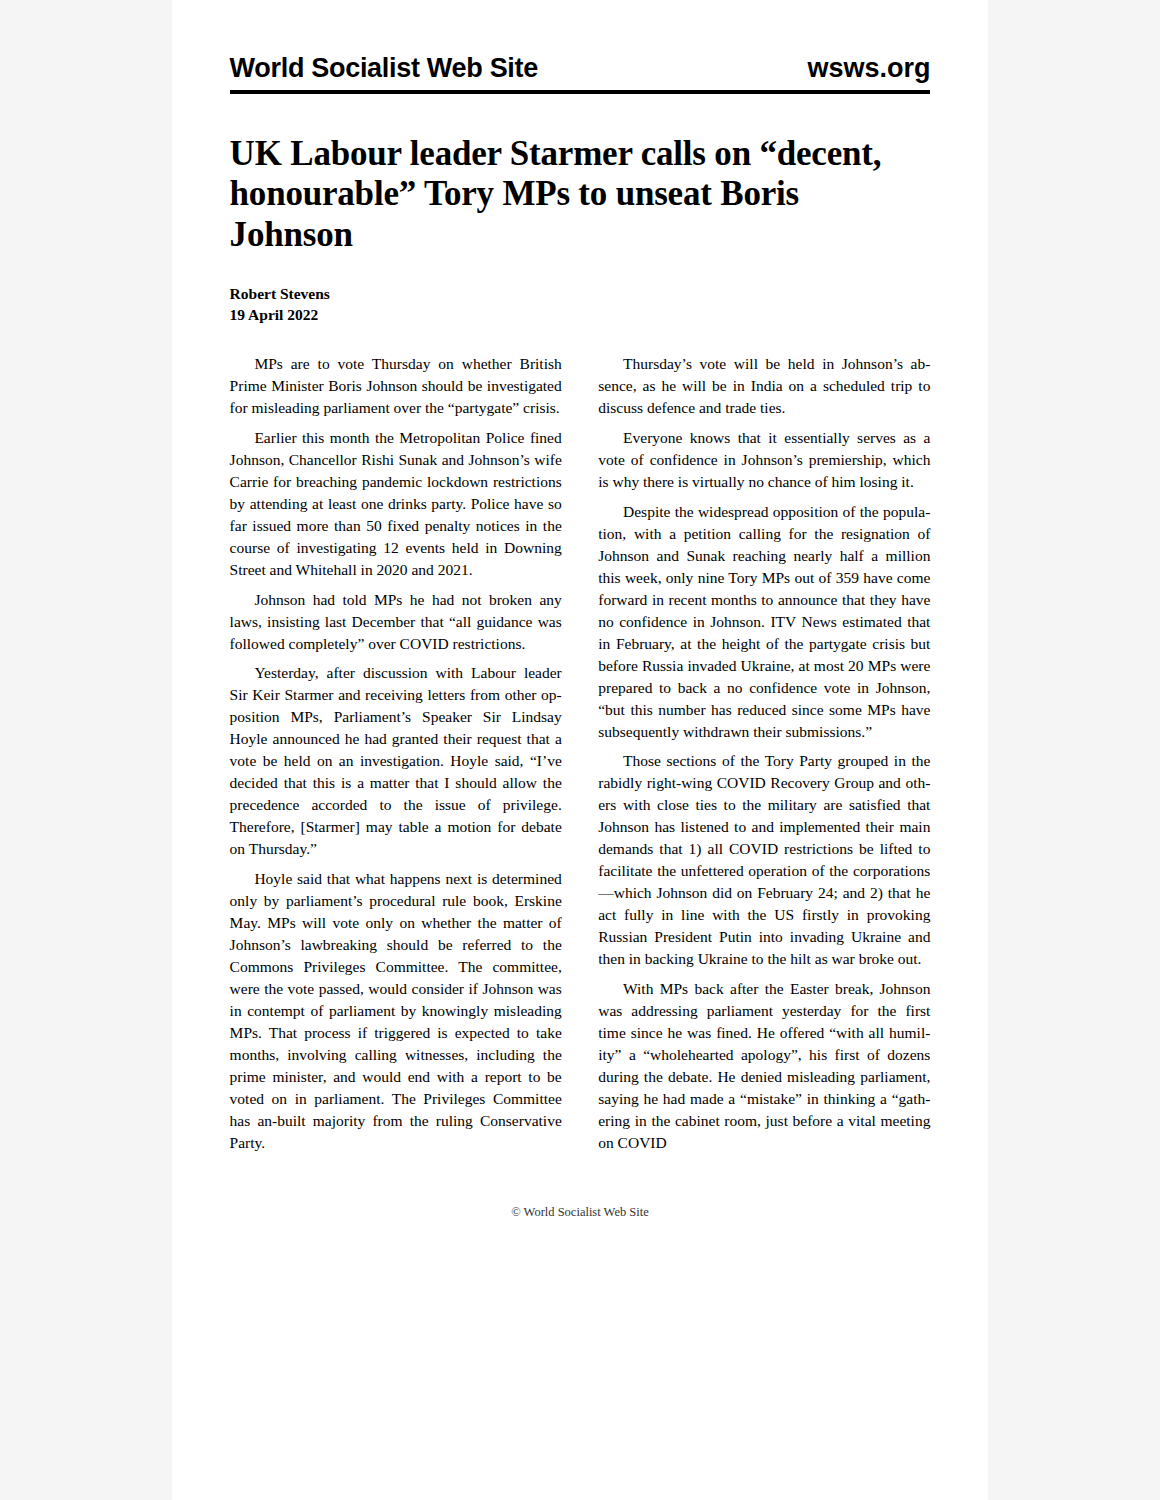World Socialist Web Site
wsws.org
UK Labour leader Starmer calls on “decent, honourable” Tory MPs to unseat Boris Johnson
Robert Stevens 19 April 2022
MPs are to vote Thursday on whether British Prime Minister Boris Johnson should be investigated for misleading parliament over the “partygate” crisis.
Earlier this month the Metropolitan Police fined Johnson, Chancellor Rishi Sunak and Johnson’s wife Carrie for breaching pandemic lockdown restrictions by attending at least one drinks party. Police have so far issued more than 50 fixed penalty notices in the course of investigating 12 events held in Downing Street and Whitehall in 2020 and 2021.
Johnson had told MPs he had not broken any laws, insisting last December that “all guidance was followed completely” over COVID restrictions.
Yesterday, after discussion with Labour leader Sir Keir Starmer and receiving letters from other opposition MPs, Parliament’s Speaker Sir Lindsay Hoyle announced he had granted their request that a vote be held on an investigation. Hoyle said, “I’ve decided that this is a matter that I should allow the precedence accorded to the issue of privilege. Therefore, [Starmer] may table a motion for debate on Thursday.”
Hoyle said that what happens next is determined only by parliament’s procedural rule book, Erskine May. MPs will vote only on whether the matter of Johnson’s lawbreaking should be referred to the Commons Privileges Committee. The committee, were the vote passed, would consider if Johnson was in contempt of parliament by knowingly misleading MPs. That process if triggered is expected to take months, involving calling witnesses, including the prime minister, and would end with a report to be voted on in parliament. The Privileges Committee has an-built majority from the ruling Conservative Party.
Thursday’s vote will be held in Johnson’s absence, as he will be in India on a scheduled trip to discuss defence and trade ties.
Everyone knows that it essentially serves as a vote of confidence in Johnson’s premiership, which is why there is virtually no chance of him losing it.
Despite the widespread opposition of the population, with a petition calling for the resignation of Johnson and Sunak reaching nearly half a million this week, only nine Tory MPs out of 359 have come forward in recent months to announce that they have no confidence in Johnson. ITV News estimated that in February, at the height of the partygate crisis but before Russia invaded Ukraine, at most 20 MPs were prepared to back a no confidence vote in Johnson, “but this number has reduced since some MPs have subsequently withdrawn their submissions.”
Those sections of the Tory Party grouped in the rabidly right-wing COVID Recovery Group and others with close ties to the military are satisfied that Johnson has listened to and implemented their main demands that 1) all COVID restrictions be lifted to facilitate the unfettered operation of the corporations—which Johnson did on February 24; and 2) that he act fully in line with the US firstly in provoking Russian President Putin into invading Ukraine and then in backing Ukraine to the hilt as war broke out.
With MPs back after the Easter break, Johnson was addressing parliament yesterday for the first time since he was fined. He offered “with all humility” a “wholehearted apology”, his first of dozens during the debate. He denied misleading parliament, saying he had made a “mistake” in thinking a “gathering in the cabinet room, just before a vital meeting on COVID
© World Socialist Web Site